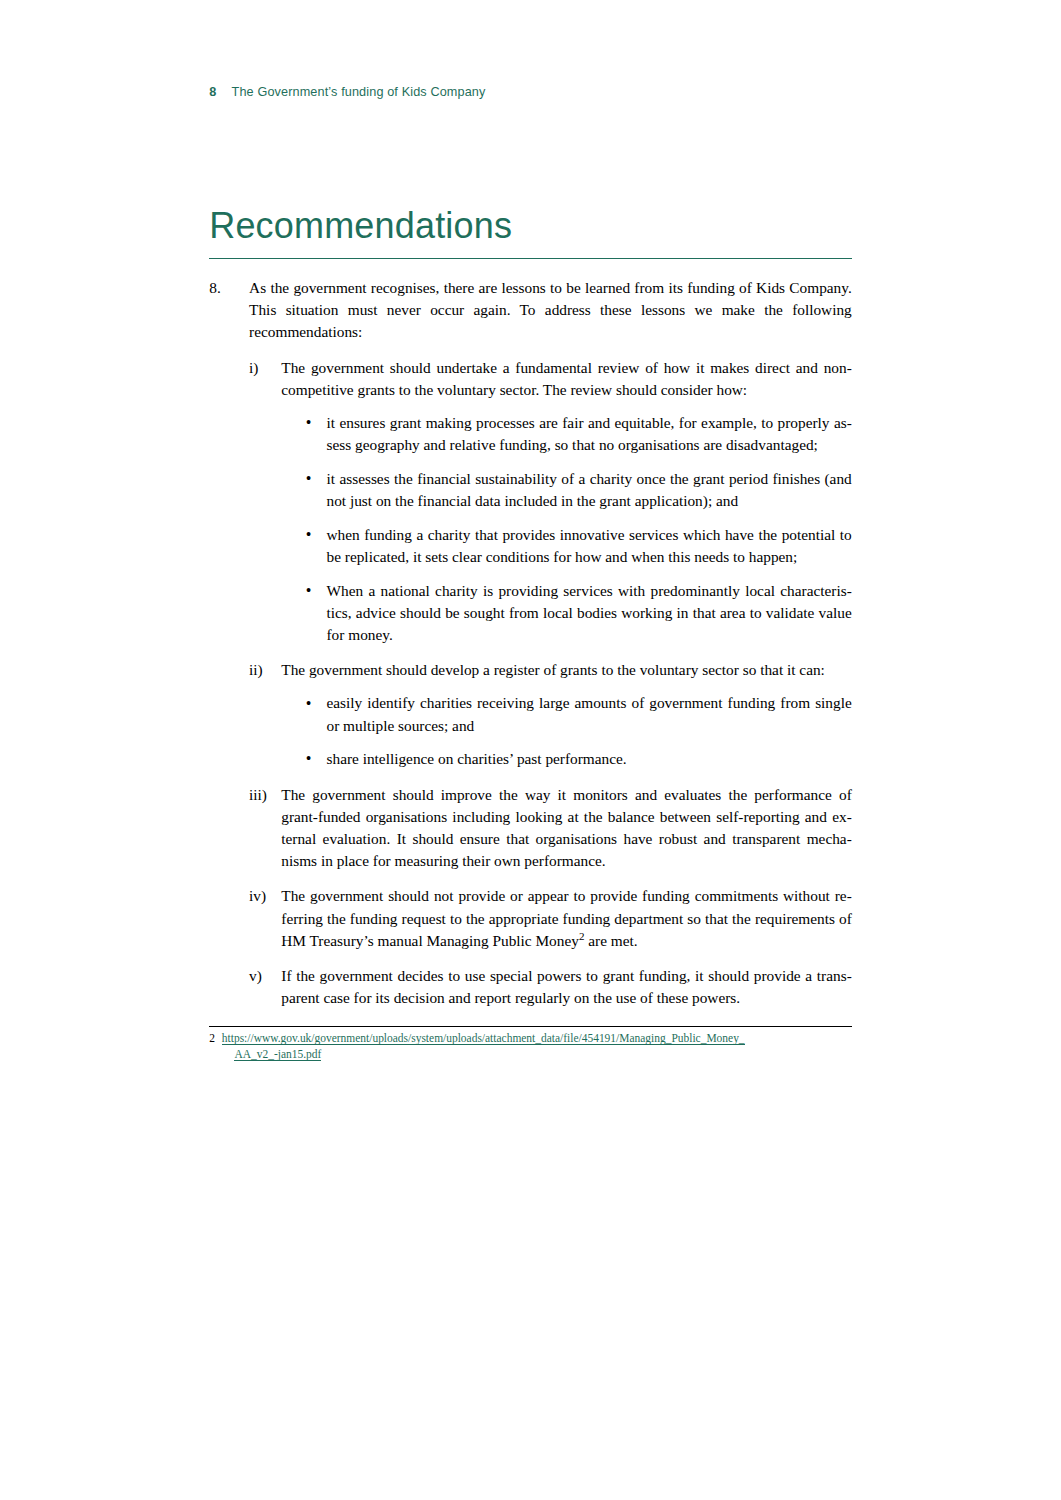8 The Government’s funding of Kids Company
Recommendations
8.
As the government recognises, there are lessons to be learned from its funding of Kids Company. This situation must never occur again. To address these lessons we make the following recommendations:
i) The government should undertake a fundamental review of how it makes direct and non-competitive grants to the voluntary sector. The review should consider how:
it ensures grant making processes are fair and equitable, for example, to properly assess geography and relative funding, so that no organisations are disadvantaged;
it assesses the financial sustainability of a charity once the grant period finishes (and not just on the financial data included in the grant application); and
when funding a charity that provides innovative services which have the potential to be replicated, it sets clear conditions for how and when this needs to happen;
When a national charity is providing services with predominantly local characteristics, advice should be sought from local bodies working in that area to validate value for money.
ii) The government should develop a register of grants to the voluntary sector so that it can:
easily identify charities receiving large amounts of government funding from single or multiple sources; and
share intelligence on charities’ past performance.
iii) The government should improve the way it monitors and evaluates the performance of grant-funded organisations including looking at the balance between self-reporting and external evaluation. It should ensure that organisations have robust and transparent mechanisms in place for measuring their own performance.
iv) The government should not provide or appear to provide funding commitments without referring the funding request to the appropriate funding department so that the requirements of HM Treasury’s manual Managing Public Money2 are met.
v) If the government decides to use special powers to grant funding, it should provide a transparent case for its decision and report regularly on the use of these powers.
2
https://www.gov.uk/government/uploads/system/uploads/attachment_data/file/454191/Managing_Public_Money_AA_v2_-jan15.pdf